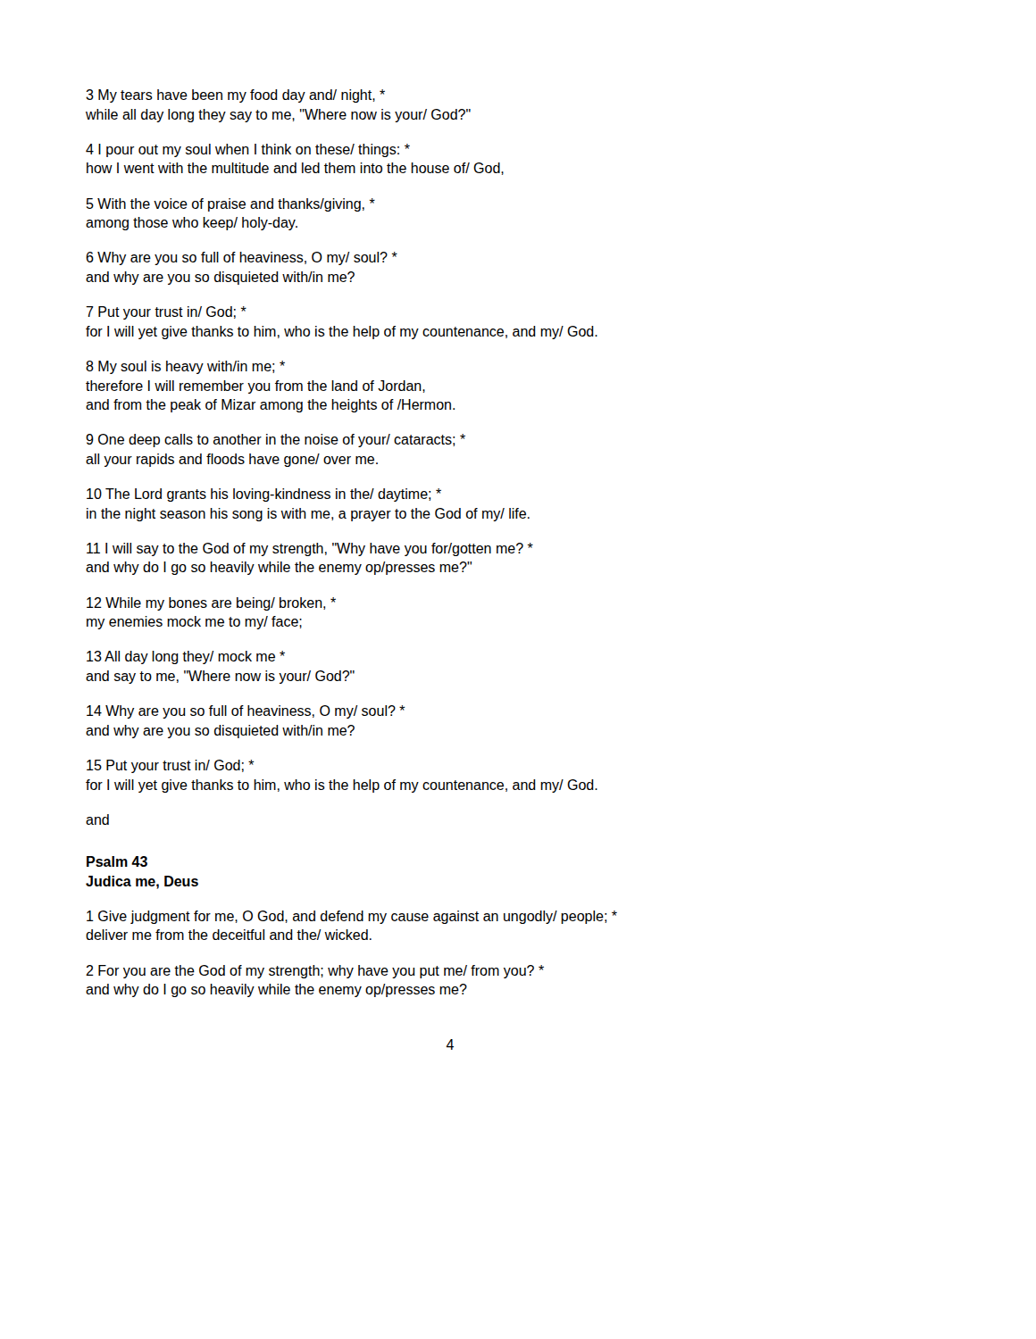3 My tears have been my food day and/ night, *
while all day long they say to me, "Where now is your/ God?"
4 I pour out my soul when I think on these/ things: *
how I went with the multitude and led them into the house of/ God,
5 With the voice of praise and thanks/giving, *
among those who keep/ holy-day.
6 Why are you so full of heaviness, O my/ soul? *
and why are you so disquieted with/in me?
7 Put your trust in/ God; *
for I will yet give thanks to him, who is the help of my countenance, and my/ God.
8 My soul is heavy with/in me; *
therefore I will remember you from the land of Jordan,
and from the peak of Mizar among the heights of /Hermon.
9 One deep calls to another in the noise of your/ cataracts; *
all your rapids and floods have gone/ over me.
10 The Lord grants his loving-kindness in the/ daytime; *
in the night season his song is with me, a prayer to the God of my/ life.
11 I will say to the God of my strength, "Why have you for/gotten me? *
and why do I go so heavily while the enemy op/presses me?"
12 While my bones are being/ broken, *
my enemies mock me to my/ face;
13 All day long they/ mock me *
and say to me, "Where now is your/ God?"
14 Why are you so full of heaviness, O my/ soul? *
and why are you so disquieted with/in me?
15 Put your trust in/ God; *
for I will yet give thanks to him, who is the help of my countenance, and my/ God.
and
Psalm 43
Judica me, Deus
1 Give judgment for me, O God, and defend my cause against an ungodly/ people; *
deliver me from the deceitful and the/ wicked.
2 For you are the God of my strength; why have you put me/ from you? *
and why do I go so heavily while the enemy op/presses me?
4